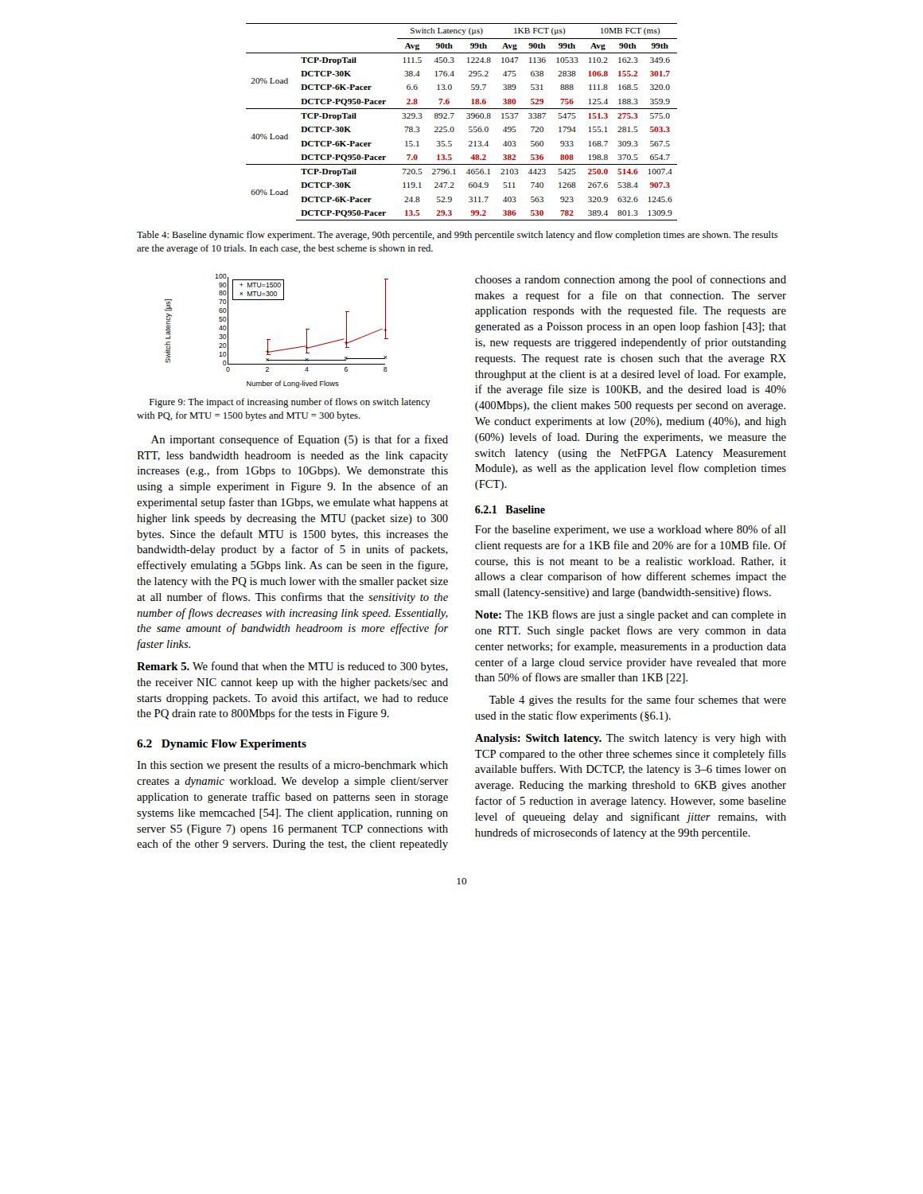| | | Switch Latency (μs) | 1KB FCT (μs) | 10MB FCT (ms) |
| --- | --- | --- | --- | --- |
| | | Avg | 90th | 99th | Avg | 90th | 99th | Avg | 90th | 99th |
| 20% Load | TCP-DropTail | 111.5 | 450.3 | 1224.8 | 1047 | 1136 | 10533 | 110.2 | 162.3 | 349.6 |
| DCTCP-30K | 38.4 | 176.4 | 295.2 | 475 | 638 | 2838 | 106.8 | 155.2 | 301.7 |
| DCTCP-6K-Pacer | 6.6 | 13.0 | 59.7 | 389 | 531 | 888 | 111.8 | 168.5 | 320.0 |
| DCTCP-PQ950-Pacer | 2.8 | 7.6 | 18.6 | 380 | 529 | 756 | 125.4 | 188.3 | 359.9 |
| 40% Load | TCP-DropTail | 329.3 | 892.7 | 3960.8 | 1537 | 3387 | 5475 | 151.3 | 275.3 | 575.0 |
| DCTCP-30K | 78.3 | 225.0 | 556.0 | 495 | 720 | 1794 | 155.1 | 281.5 | 503.3 |
| DCTCP-6K-Pacer | 15.1 | 35.5 | 213.4 | 403 | 560 | 933 | 168.7 | 309.3 | 567.5 |
| DCTCP-PQ950-Pacer | 7.0 | 13.5 | 48.2 | 382 | 536 | 808 | 198.8 | 370.5 | 654.7 |
| 60% Load | TCP-DropTail | 720.5 | 2796.1 | 4656.1 | 2103 | 4423 | 5425 | 250.0 | 514.6 | 1007.4 |
| DCTCP-30K | 119.1 | 247.2 | 604.9 | 511 | 740 | 1268 | 267.6 | 538.4 | 907.3 |
| DCTCP-6K-Pacer | 24.8 | 52.9 | 311.7 | 403 | 563 | 923 | 320.9 | 632.6 | 1245.6 |
| DCTCP-PQ950-Pacer | 13.5 | 29.3 | 99.2 | 386 | 530 | 782 | 389.4 | 801.3 | 1309.9 |
Table 4: Baseline dynamic flow experiment. The average, 90th percentile, and 99th percentile switch latency and flow completion times are shown. The results are the average of 10 trials. In each case, the best scheme is shown in red.
Switch Latency [μs]
0
10
20
30
40
50
60
70
80
90
100
0
2
4
6
8
+MTU=1500
×MTU=300
+
+
+
+
×
×
×
×
Number of Long-lived Flows
Figure 9: The impact of increasing number of flows on switch latency with PQ, for MTU = 1500 bytes and MTU = 300 bytes.
An important consequence of Equation (5) is that for a fixed RTT, less bandwidth headroom is needed as the link capacity increases (e.g., from 1Gbps to 10Gbps). We demonstrate this using a simple experiment in Figure 9. In the absence of an experimental setup faster than 1Gbps, we emulate what happens at higher link speeds by decreasing the MTU (packet size) to 300 bytes. Since the default MTU is 1500 bytes, this increases the bandwidth-delay product by a factor of 5 in units of packets, effectively emulating a 5Gbps link. As can be seen in the figure, the latency with the PQ is much lower with the smaller packet size at all number of flows. This confirms that the sensitivity to the number of flows decreases with increasing link speed. Essentially, the same amount of bandwidth headroom is more effective for faster links.
Remark 5. We found that when the MTU is reduced to 300 bytes, the receiver NIC cannot keep up with the higher packets/sec and starts dropping packets. To avoid this artifact, we had to reduce the PQ drain rate to 800Mbps for the tests in Figure 9.
6.2 Dynamic Flow Experiments
In this section we present the results of a micro-benchmark which creates a dynamic workload. We develop a simple client/server application to generate traffic based on patterns seen in storage systems like memcached [54]. The client application, running on server S5 (Figure 7) opens 16 permanent TCP connections with each of the other 9 servers. During the test, the client repeatedly chooses a random connection among the pool of connections and makes a request for a file on that connection. The server application responds with the requested file. The requests are generated as a Poisson process in an open loop fashion [43]; that is, new requests are triggered independently of prior outstanding requests. The request rate is chosen such that the average RX throughput at the client is at a desired level of load. For example, if the average file size is 100KB, and the desired load is 40% (400Mbps), the client makes 500 requests per second on average. We conduct experiments at low (20%), medium (40%), and high (60%) levels of load. During the experiments, we measure the switch latency (using the NetFPGA Latency Measurement Module), as well as the application level flow completion times (FCT).
6.2.1 Baseline
For the baseline experiment, we use a workload where 80% of all client requests are for a 1KB file and 20% are for a 10MB file. Of course, this is not meant to be a realistic workload. Rather, it allows a clear comparison of how different schemes impact the small (latency-sensitive) and large (bandwidth-sensitive) flows.
Note: The 1KB flows are just a single packet and can complete in one RTT. Such single packet flows are very common in data center networks; for example, measurements in a production data center of a large cloud service provider have revealed that more than 50% of flows are smaller than 1KB [22].
Table 4 gives the results for the same four schemes that were used in the static flow experiments (§6.1).
Analysis: Switch latency. The switch latency is very high with TCP compared to the other three schemes since it completely fills available buffers. With DCTCP, the latency is 3–6 times lower on average. Reducing the marking threshold to 6KB gives another factor of 5 reduction in average latency. However, some baseline level of queueing delay and significant jitter remains, with hundreds of microseconds of latency at the 99th percentile.
10